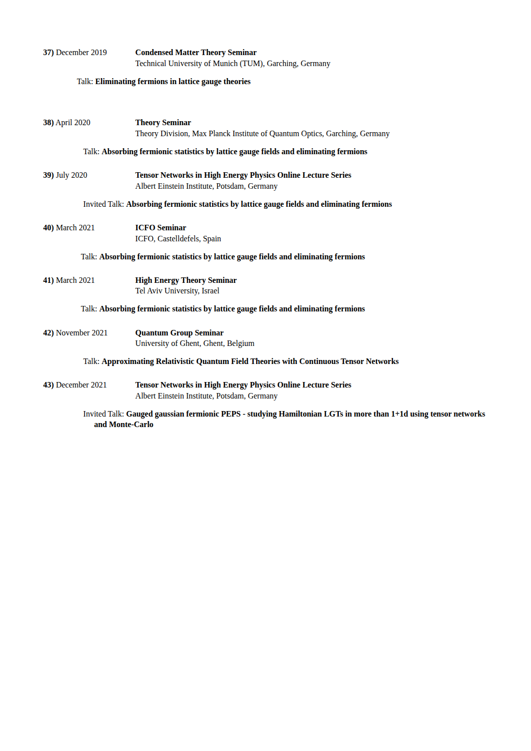37) December 2019
Condensed Matter Theory Seminar
Technical University of Munich (TUM), Garching, Germany
Talk: Eliminating fermions in lattice gauge theories
38) April 2020
Theory Seminar
Theory Division, Max Planck Institute of Quantum Optics, Garching, Germany
Talk: Absorbing fermionic statistics by lattice gauge fields and eliminating fermions
39) July 2020
Tensor Networks in High Energy Physics Online Lecture Series
Albert Einstein Institute, Potsdam, Germany
Invited Talk: Absorbing fermionic statistics by lattice gauge fields and eliminating fermions
40) March 2021
ICFO Seminar
ICFO, Castelldefels, Spain
Talk: Absorbing fermionic statistics by lattice gauge fields and eliminating fermions
41) March 2021
High Energy Theory Seminar
Tel Aviv University, Israel
Talk: Absorbing fermionic statistics by lattice gauge fields and eliminating fermions
42) November 2021
Quantum Group Seminar
University of Ghent, Ghent, Belgium
Talk: Approximating Relativistic Quantum Field Theories with Continuous Tensor Networks
43) December 2021
Tensor Networks in High Energy Physics Online Lecture Series
Albert Einstein Institute, Potsdam, Germany
Invited Talk: Gauged gaussian fermionic PEPS - studying Hamiltonian LGTs in more than 1+1d using tensor networks and Monte-Carlo